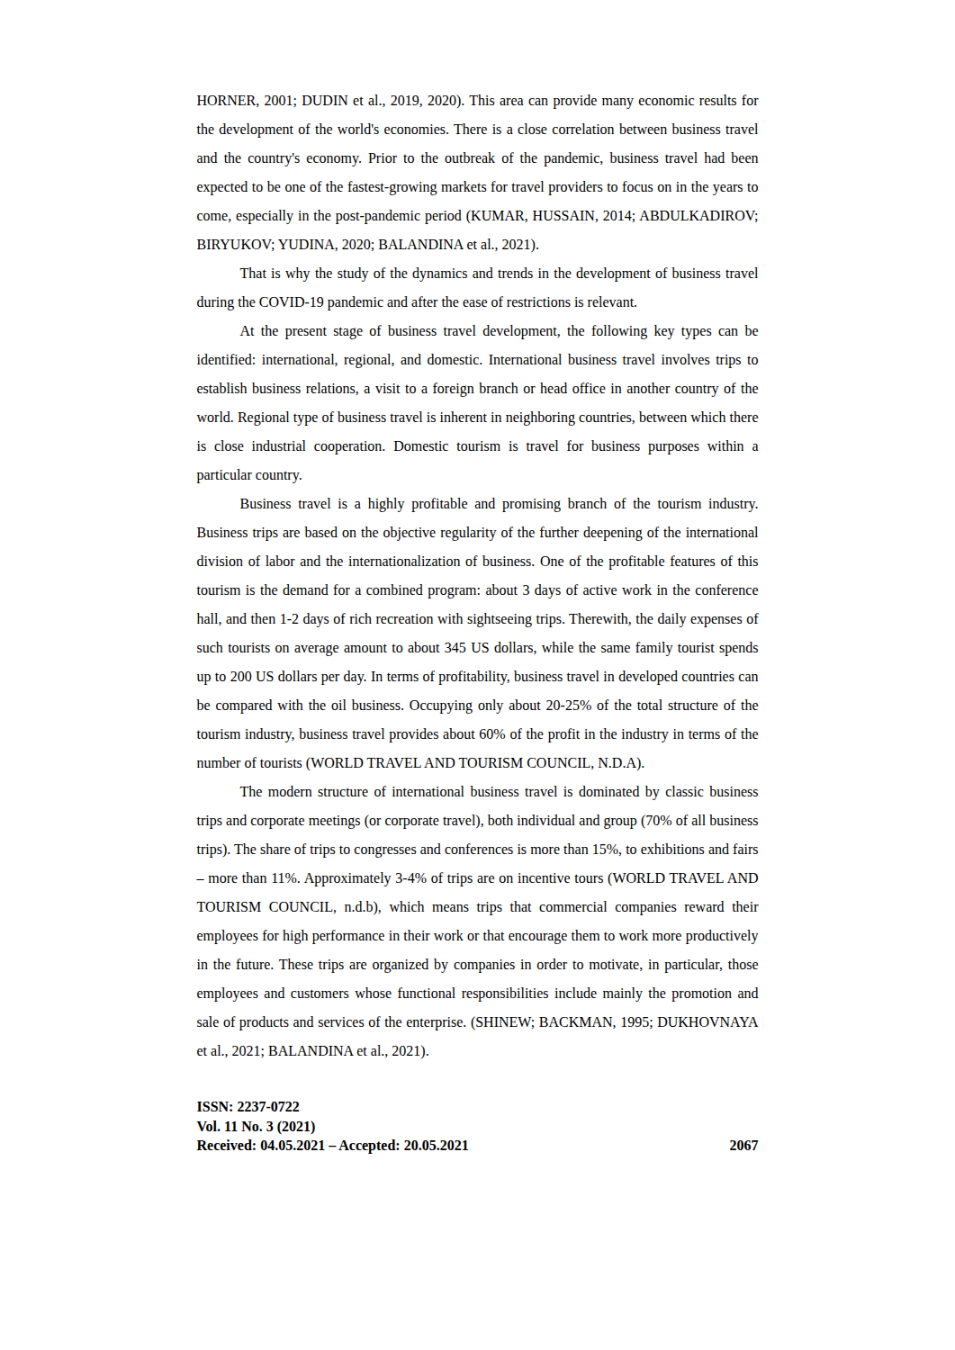HORNER, 2001; DUDIN et al., 2019, 2020). This area can provide many economic results for the development of the world's economies. There is a close correlation between business travel and the country's economy. Prior to the outbreak of the pandemic, business travel had been expected to be one of the fastest-growing markets for travel providers to focus on in the years to come, especially in the post-pandemic period (KUMAR, HUSSAIN, 2014; ABDULKADIROV; BIRYUKOV; YUDINA, 2020; BALANDINA et al., 2021).
That is why the study of the dynamics and trends in the development of business travel during the COVID-19 pandemic and after the ease of restrictions is relevant.
At the present stage of business travel development, the following key types can be identified: international, regional, and domestic. International business travel involves trips to establish business relations, a visit to a foreign branch or head office in another country of the world. Regional type of business travel is inherent in neighboring countries, between which there is close industrial cooperation. Domestic tourism is travel for business purposes within a particular country.
Business travel is a highly profitable and promising branch of the tourism industry. Business trips are based on the objective regularity of the further deepening of the international division of labor and the internationalization of business. One of the profitable features of this tourism is the demand for a combined program: about 3 days of active work in the conference hall, and then 1-2 days of rich recreation with sightseeing trips. Therewith, the daily expenses of such tourists on average amount to about 345 US dollars, while the same family tourist spends up to 200 US dollars per day. In terms of profitability, business travel in developed countries can be compared with the oil business. Occupying only about 20-25% of the total structure of the tourism industry, business travel provides about 60% of the profit in the industry in terms of the number of tourists (WORLD TRAVEL AND TOURISM COUNCIL, N.D.A).
The modern structure of international business travel is dominated by classic business trips and corporate meetings (or corporate travel), both individual and group (70% of all business trips). The share of trips to congresses and conferences is more than 15%, to exhibitions and fairs – more than 11%. Approximately 3-4% of trips are on incentive tours (WORLD TRAVEL AND TOURISM COUNCIL, n.d.b), which means trips that commercial companies reward their employees for high performance in their work or that encourage them to work more productively in the future. These trips are organized by companies in order to motivate, in particular, those employees and customers whose functional responsibilities include mainly the promotion and sale of products and services of the enterprise. (SHINEW; BACKMAN, 1995; DUKHOVNAYA et al., 2021; BALANDINA et al., 2021).
ISSN: 2237-0722
Vol. 11 No. 3 (2021)
Received: 04.05.2021 – Accepted: 20.05.2021
2067